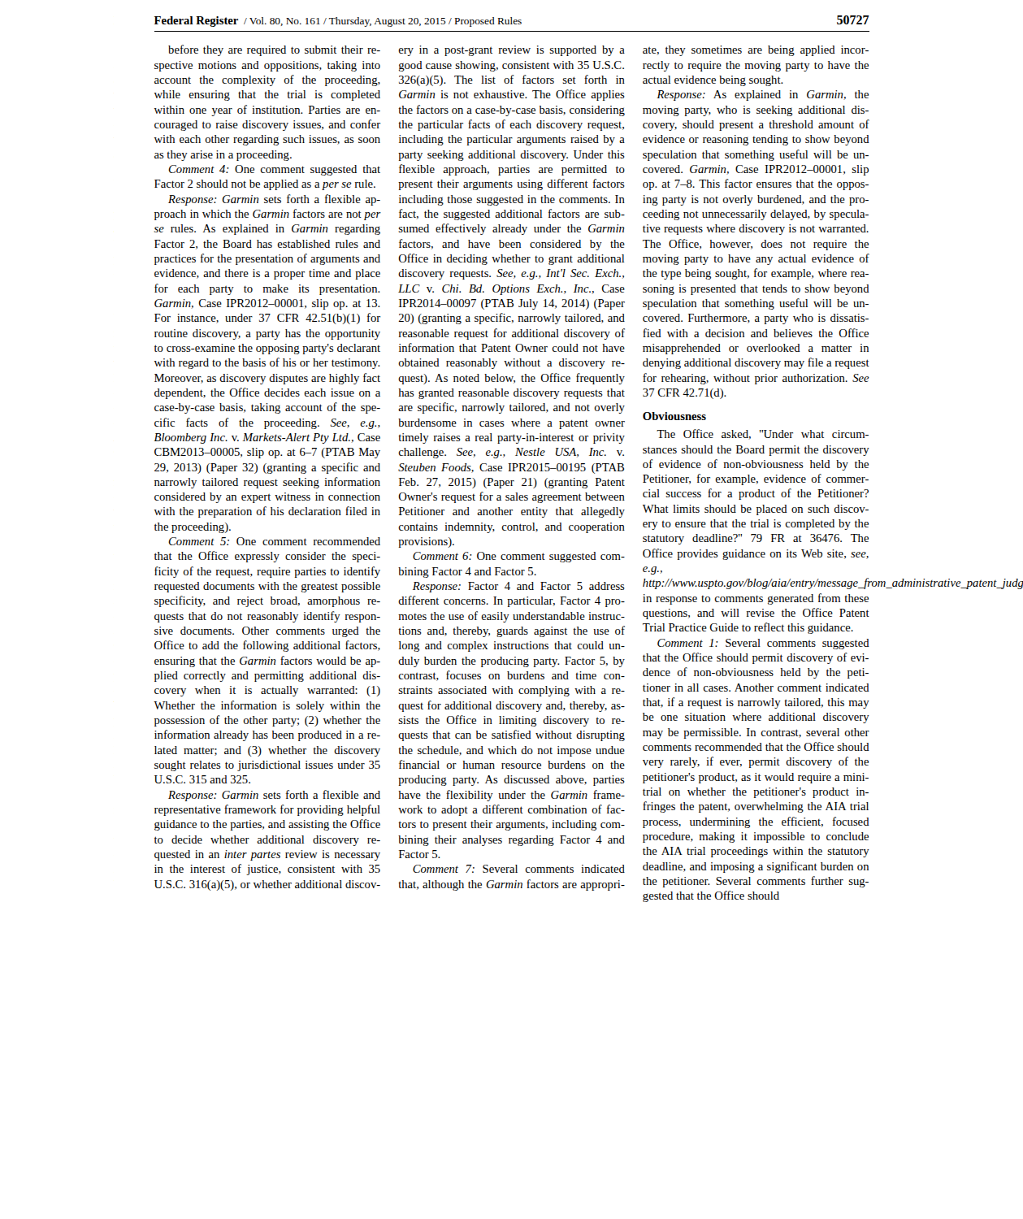Federal Register / Vol. 80, No. 161 / Thursday, August 20, 2015 / Proposed Rules 50727
before they are required to submit their respective motions and oppositions, taking into account the complexity of the proceeding, while ensuring that the trial is completed within one year of institution. Parties are encouraged to raise discovery issues, and confer with each other regarding such issues, as soon as they arise in a proceeding.
Comment 4: One comment suggested that Factor 2 should not be applied as a per se rule.
Response: Garmin sets forth a flexible approach in which the Garmin factors are not per se rules. As explained in Garmin regarding Factor 2, the Board has established rules and practices for the presentation of arguments and evidence, and there is a proper time and place for each party to make its presentation. Garmin, Case IPR2012–00001, slip op. at 13. For instance, under 37 CFR 42.51(b)(1) for routine discovery, a party has the opportunity to cross-examine the opposing party's declarant with regard to the basis of his or her testimony. Moreover, as discovery disputes are highly fact dependent, the Office decides each issue on a case-by-case basis, taking account of the specific facts of the proceeding. See, e.g., Bloomberg Inc. v. Markets-Alert Pty Ltd., Case CBM2013–00005, slip op. at 6–7 (PTAB May 29, 2013) (Paper 32) (granting a specific and narrowly tailored request seeking information considered by an expert witness in connection with the preparation of his declaration filed in the proceeding).
Comment 5: One comment recommended that the Office expressly consider the specificity of the request, require parties to identify requested documents with the greatest possible specificity, and reject broad, amorphous requests that do not reasonably identify responsive documents. Other comments urged the Office to add the following additional factors, ensuring that the Garmin factors would be applied correctly and permitting additional discovery when it is actually warranted: (1) Whether the information is solely within the possession of the other party; (2) whether the information already has been produced in a related matter; and (3) whether the discovery sought relates to jurisdictional issues under 35 U.S.C. 315 and 325.
Response: Garmin sets forth a flexible and representative framework for providing helpful guidance to the parties, and assisting the Office to decide whether additional discovery requested in an inter partes review is necessary in the interest of justice, consistent with 35 U.S.C. 316(a)(5), or whether additional discovery in a post-grant review is supported by a good cause showing, consistent with 35 U.S.C. 326(a)(5). The list of factors set forth in Garmin is not exhaustive. The Office applies the factors on a case-by-case basis, considering the particular facts of each discovery request, including the particular arguments raised by a party seeking additional discovery. Under this flexible approach, parties are permitted to present their arguments using different factors including those suggested in the comments. In fact, the suggested additional factors are subsumed effectively already under the Garmin factors, and have been considered by the Office in deciding whether to grant additional discovery requests. See, e.g., Int'l Sec. Exch., LLC v. Chi. Bd. Options Exch., Inc., Case IPR2014–00097 (PTAB July 14, 2014) (Paper 20) (granting a specific, narrowly tailored, and reasonable request for additional discovery of information that Patent Owner could not have obtained reasonably without a discovery request). As noted below, the Office frequently has granted reasonable discovery requests that are specific, narrowly tailored, and not overly burdensome in cases where a patent owner timely raises a real party-in-interest or privity challenge. See, e.g., Nestle USA, Inc. v. Steuben Foods, Case IPR2015–00195 (PTAB Feb. 27, 2015) (Paper 21) (granting Patent Owner's request for a sales agreement between Petitioner and another entity that allegedly contains indemnity, control, and cooperation provisions).
Comment 6: One comment suggested combining Factor 4 and Factor 5.
Response: Factor 4 and Factor 5 address different concerns. In particular, Factor 4 promotes the use of easily understandable instructions and, thereby, guards against the use of long and complex instructions that could unduly burden the producing party. Factor 5, by contrast, focuses on burdens and time constraints associated with complying with a request for additional discovery and, thereby, assists the Office in limiting discovery to requests that can be satisfied without disrupting the schedule, and which do not impose undue financial or human resource burdens on the producing party. As discussed above, parties have the flexibility under the Garmin framework to adopt a different combination of factors to present their arguments, including combining their analyses regarding Factor 4 and Factor 5.
Comment 7: Several comments indicated that, although the Garmin factors are appropriate, they sometimes are being applied incorrectly to require the moving party to have the actual evidence being sought.
Response: As explained in Garmin, the moving party, who is seeking additional discovery, should present a threshold amount of evidence or reasoning tending to show beyond speculation that something useful will be uncovered. Garmin, Case IPR2012–00001, slip op. at 7–8. This factor ensures that the opposing party is not overly burdened, and the proceeding not unnecessarily delayed, by speculative requests where discovery is not warranted. The Office, however, does not require the moving party to have any actual evidence of the type being sought, for example, where reasoning is presented that tends to show beyond speculation that something useful will be uncovered. Furthermore, a party who is dissatisfied with a decision and believes the Office misapprehended or overlooked a matter in denying additional discovery may file a request for rehearing, without prior authorization. See 37 CFR 42.71(d).
Obviousness
The Office asked, ''Under what circumstances should the Board permit the discovery of evidence of non-obviousness held by the Petitioner, for example, evidence of commercial success for a product of the Petitioner? What limits should be placed on such discovery to ensure that the trial is completed by the statutory deadline?'' 79 FR at 36476. The Office provides guidance on its Web site, see, e.g., http://www.uspto.gov/blog/aia/entry/message_from_administrative_patent_judges, in response to comments generated from these questions, and will revise the Office Patent Trial Practice Guide to reflect this guidance.
Comment 1: Several comments suggested that the Office should permit discovery of evidence of non-obviousness held by the petitioner in all cases. Another comment indicated that, if a request is narrowly tailored, this may be one situation where additional discovery may be permissible. In contrast, several other comments recommended that the Office should very rarely, if ever, permit discovery of the petitioner's product, as it would require a mini-trial on whether the petitioner's product infringes the patent, overwhelming the AIA trial process, undermining the efficient, focused procedure, making it impossible to conclude the AIA trial proceedings within the statutory deadline, and imposing a significant burden on the petitioner. Several comments further suggested that the Office should